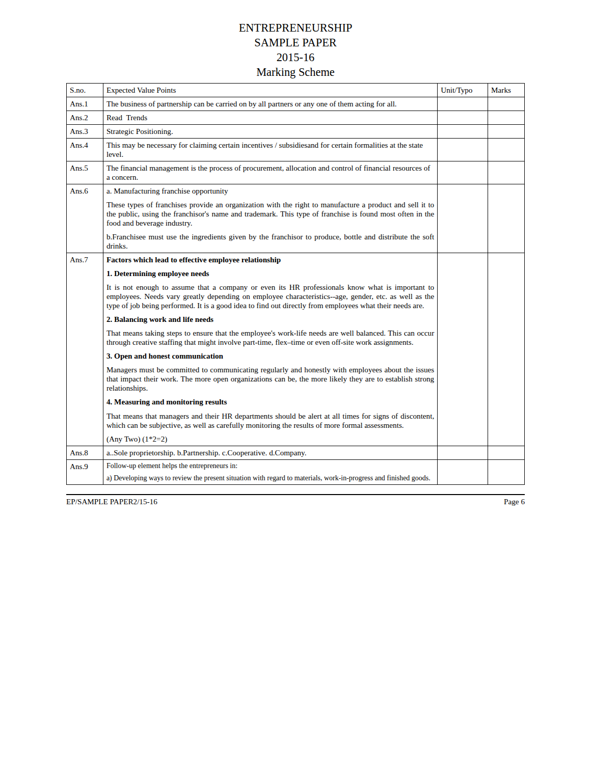ENTREPRENEURSHIP
SAMPLE PAPER
2015-16
Marking Scheme
| S.no. | Expected Value Points | Unit/Typo | Marks |
| --- | --- | --- | --- |
| Ans.1 | The business of partnership can be carried on by all partners or any one of them acting for all. | | |
| Ans.2 | Read Trends | | |
| Ans.3 | Strategic Positioning. | | |
| Ans.4 | This may be necessary for claiming certain incentives / subsidiesand for certain formalities at the state level. | | |
| Ans.5 | The financial management is the process of procurement, allocation and control of financial resources of a concern. | | |
| Ans.6 | a. Manufacturing franchise opportunity These types of franchises provide an organization with the right to manufacture a product and sell it to the public, using the franchisor's name and trademark. This type of franchise is found most often in the food and beverage industry. b.Franchisee must use the ingredients given by the franchisor to produce, bottle and distribute the soft drinks. | | |
| Ans.7 | Factors which lead to effective employee relationship 1. Determining employee needs It is not enough to assume that a company or even its HR professionals know what is important to employees. Needs vary greatly depending on employee characteristics--age, gender, etc. as well as the type of job being performed. It is a good idea to find out directly from employees what their needs are. 2. Balancing work and life needs That means taking steps to ensure that the employee's work-life needs are well balanced. This can occur through creative staffing that might involve part-time, flex–time or even off-site work assignments. 3. Open and honest communication Managers must be committed to communicating regularly and honestly with employees about the issues that impact their work. The more open organizations can be, the more likely they are to establish strong relationships. 4. Measuring and monitoring results That means that managers and their HR departments should be alert at all times for signs of discontent, which can be subjective, as well as carefully monitoring the results of more formal assessments. (Any Two) (1*2=2) | | |
| Ans.8 | a..Sole proprietorship. b.Partnership. c.Cooperative. d.Company. | | |
| Ans.9 | Follow-up element helps the entrepreneurs in: a) Developing ways to review the present situation with regard to materials, work-in-progress and finished goods. | | |
EP/SAMPLE PAPER2/15-16 Page 6